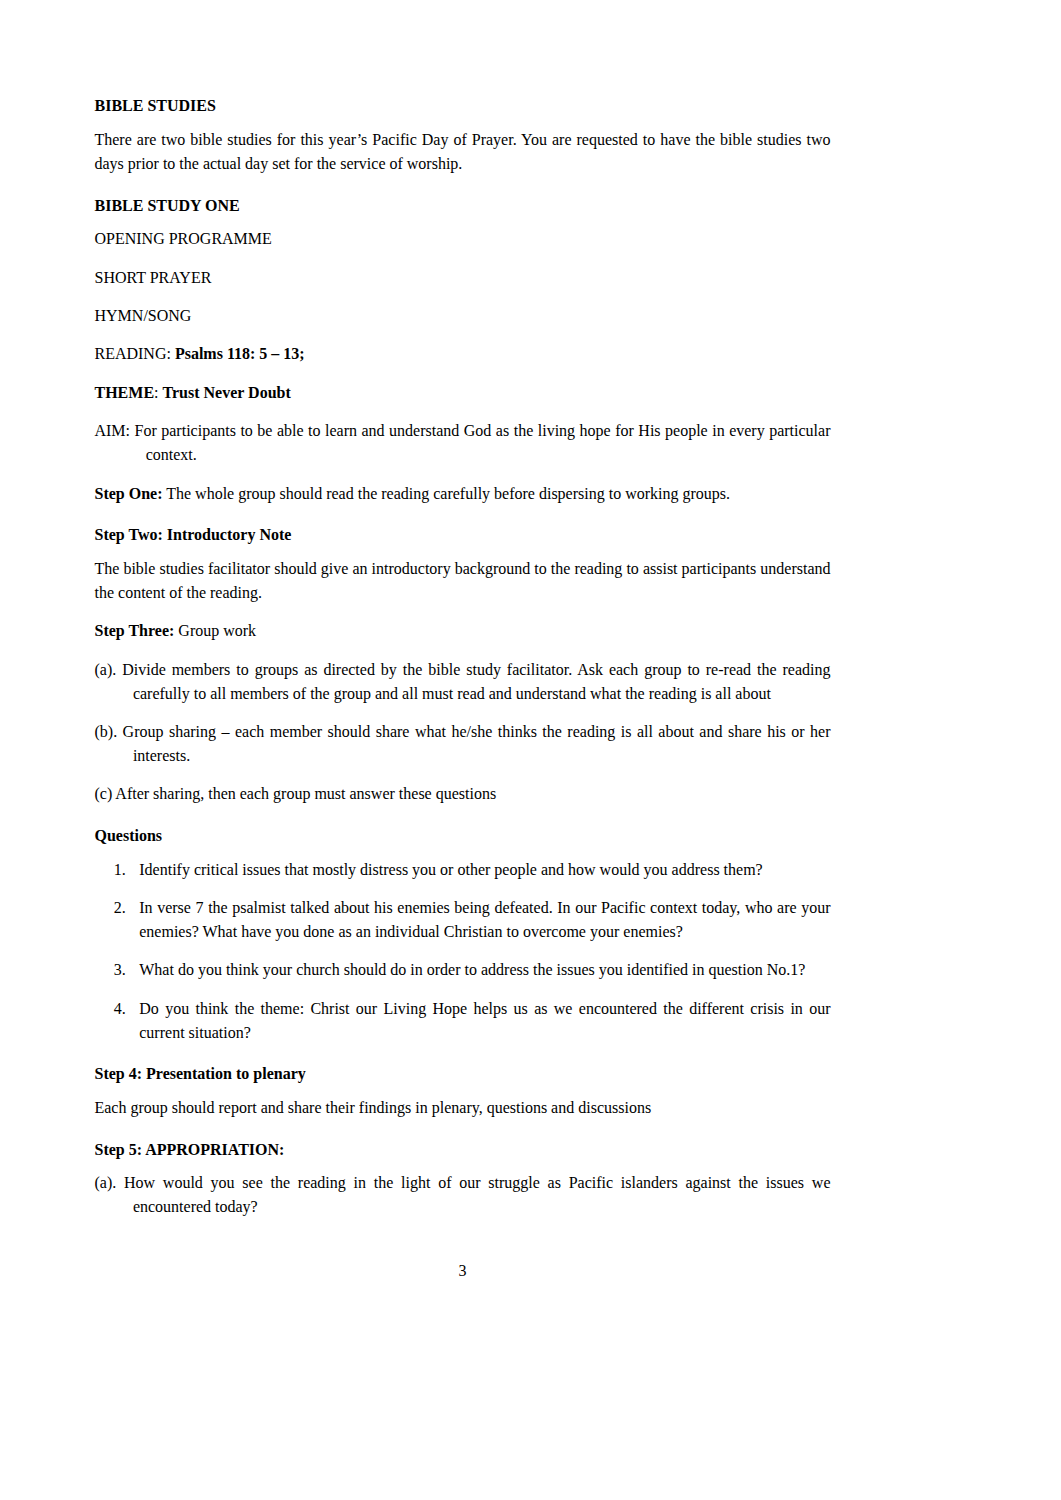BIBLE STUDIES
There are two bible studies for this year’s Pacific Day of Prayer. You are requested to have the bible studies two days prior to the actual day set for the service of worship.
BIBLE STUDY ONE
OPENING PROGRAMME
SHORT PRAYER
HYMN/SONG
READING: Psalms 118: 5 – 13;
THEME: Trust Never Doubt
AIM: For participants to be able to learn and understand God as the living hope for His people in every particular context.
Step One: The whole group should read the reading carefully before dispersing to working groups.
Step Two: Introductory Note
The bible studies facilitator should give an introductory background to the reading to assist participants understand the content of the reading.
Step Three: Group work
(a). Divide members to groups as directed by the bible study facilitator. Ask each group to re-read the reading carefully to all members of the group and all must read and understand what the reading is all about
(b). Group sharing – each member should share what he/she thinks the reading is all about and share his or her interests.
(c) After sharing, then each group must answer these questions
Questions
Identify critical issues that mostly distress you or other people and how would you address them?
In verse 7 the psalmist talked about his enemies being defeated. In our Pacific context today, who are your enemies? What have you done as an individual Christian to overcome your enemies?
What do you think your church should do in order to address the issues you identified in question No.1?
Do you think the theme: Christ our Living Hope helps us as we encountered the different crisis in our current situation?
Step 4: Presentation to plenary
Each group should report and share their findings in plenary, questions and discussions
Step 5: APPROPRIATION:
(a). How would you see the reading in the light of our struggle as Pacific islanders against the issues we encountered today?
3